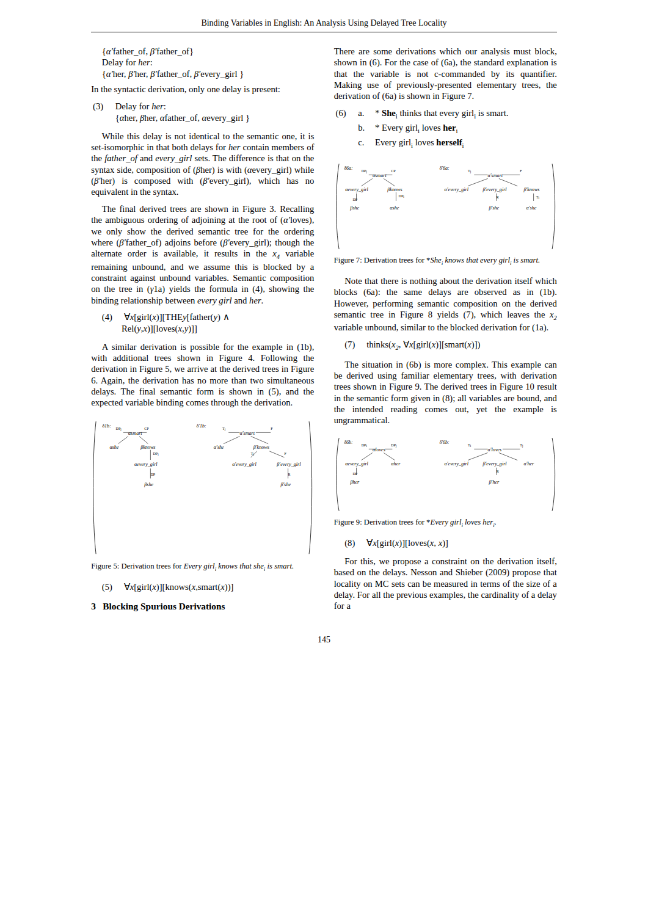Binding Variables in English: An Analysis Using Delayed Tree Locality
{α′father_of, β′father_of} Delay for her: {α′her, β′her, β′father_of, β′every_girl }
In the syntactic derivation, only one delay is present:
(3) Delay for her:
{αher, βher, αfather_of, αevery_girl }
While this delay is not identical to the semantic one, it is set-isomorphic in that both delays for her contain members of the father_of and every_girl sets. The difference is that on the syntax side, composition of (βher) is with (αevery_girl) while (β′her) is composed with (β′every_girl), which has no equivalent in the syntax.
The final derived trees are shown in Figure 3. Recalling the ambiguous ordering of adjoining at the root of (α′loves), we only show the derived semantic tree for the ordering where (β′father_of) adjoins before (β′every_girl); though the alternate order is available, it results in the x4 variable remaining unbound, and we assume this is blocked by a constraint against unbound variables. Semantic composition on the tree in (γ1a) yields the formula in (4), showing the binding relationship between every girl and her.
(4) ∀x[girl(x)][THEy[father(y) ∧
Rel(y,x)][loves(x,y)]]
A similar derivation is possible for the example in (1b), with additional trees shown in Figure 4. Following the derivation in Figure 5, we arrive at the derived trees in Figure 6. Again, the derivation has no more than two simultaneous delays. The final semantic form is shown in (5), and the expected variable binding comes through the derivation.
δ1b: αsmart DPj CP αshe βknows DPi αevery_girl DP βshe δ′1b: α′smart Tj F α′she β′knows Ti F α′every_girl β′every_girl R β′she
Figure 5: Derivation trees for Every girli knows that shei is smart.
(5) ∀x[girl(x)][knows(x,smart(x))]
3 Blocking Spurious Derivations
There are some derivations which our analysis must block, shown in (6). For the case of (6a), the standard explanation is that the variable is not c-commanded by its quantifier. Making use of previously-presented elementary trees, the derivation of (6a) is shown in Figure 7.
(6)
a.* Shei thinks that every girli is smart.
b.* Every girli loves heri
c. Every girli loves herselfi
δ6a: αsmart DPj CP αevery_girl βknows DPi DP βshe αshe δ′6a: α′smart Tj F α′every_girl β′every_girl β′knows R Ti β′she α′she
Figure 7: Derivation trees for *Shei knows that every girli is smart.
Note that there is nothing about the derivation itself which blocks (6a): the same delays are observed as in (1b). However, performing semantic composition on the derived semantic tree in Figure 8 yields (7), which leaves the x2 variable unbound, similar to the blocked derivation for (1a).
(7) thinks(x2, ∀x[girl(x)][smart(x)])
The situation in (6b) is more complex. This example can be derived using familiar elementary trees, with derivation trees shown in Figure 9. The derived trees in Figure 10 result in the semantic form given in (8); all variables are bound, and the intended reading comes out, yet the example is ungrammatical.
δ6b: αloves DPi DPj αevery_girl αher DP βher δ′6b: α′loves Ti Tj α′every_girl β′every_girl α′her R β′her
Figure 9: Derivation trees for *Every girli loves heri.
(8) ∀x[girl(x)][loves(x, x)]
For this, we propose a constraint on the derivation itself, based on the delays. Nesson and Shieber (2009) propose that locality on MC sets can be measured in terms of the size of a delay. For all the previous examples, the cardinality of a delay for a
145